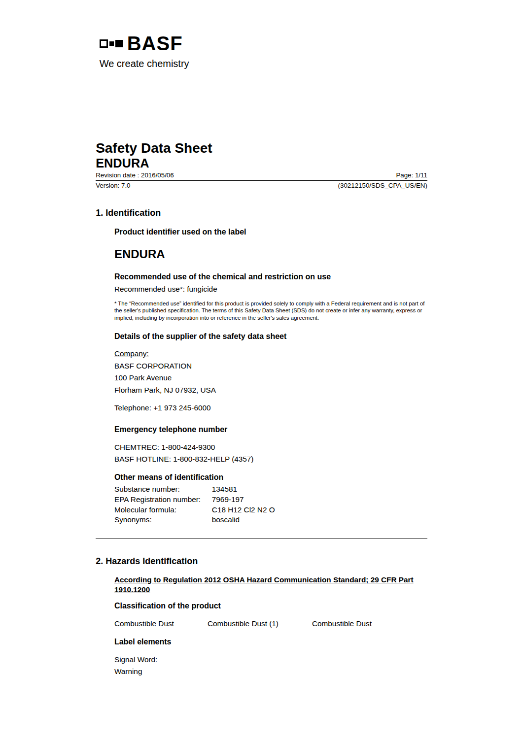BASF
We create chemistry
Safety Data Sheet
ENDURA
Revision date : 2016/05/06
Page: 1/11
Version: 7.0
(30212150/SDS_CPA_US/EN)
1. Identification
Product identifier used on the label
ENDURA
Recommended use of the chemical and restriction on use
Recommended use*: fungicide
* The “Recommended use” identified for this product is provided solely to comply with a Federal requirement and is not part of the seller's published specification. The terms of this Safety Data Sheet (SDS) do not create or infer any warranty, express or implied, including by incorporation into or reference in the seller's sales agreement.
Details of the supplier of the safety data sheet
Company:
BASF CORPORATION
100 Park Avenue
Florham Park, NJ 07932, USA
Telephone: +1 973 245-6000
Emergency telephone number
CHEMTREC: 1-800-424-9300
BASF HOTLINE: 1-800-832-HELP (4357)
Other means of identification
| Substance number: | 134581 |
| EPA Registration number: | 7969-197 |
| Molecular formula: | C18 H12 Cl2 N2 O |
| Synonyms: | boscalid |
2. Hazards Identification
According to Regulation 2012 OSHA Hazard Communication Standard; 29 CFR Part 1910.1200
Classification of the product
Combustible Dust Combustible Dust (1) Combustible Dust
Label elements
Signal Word:
Warning